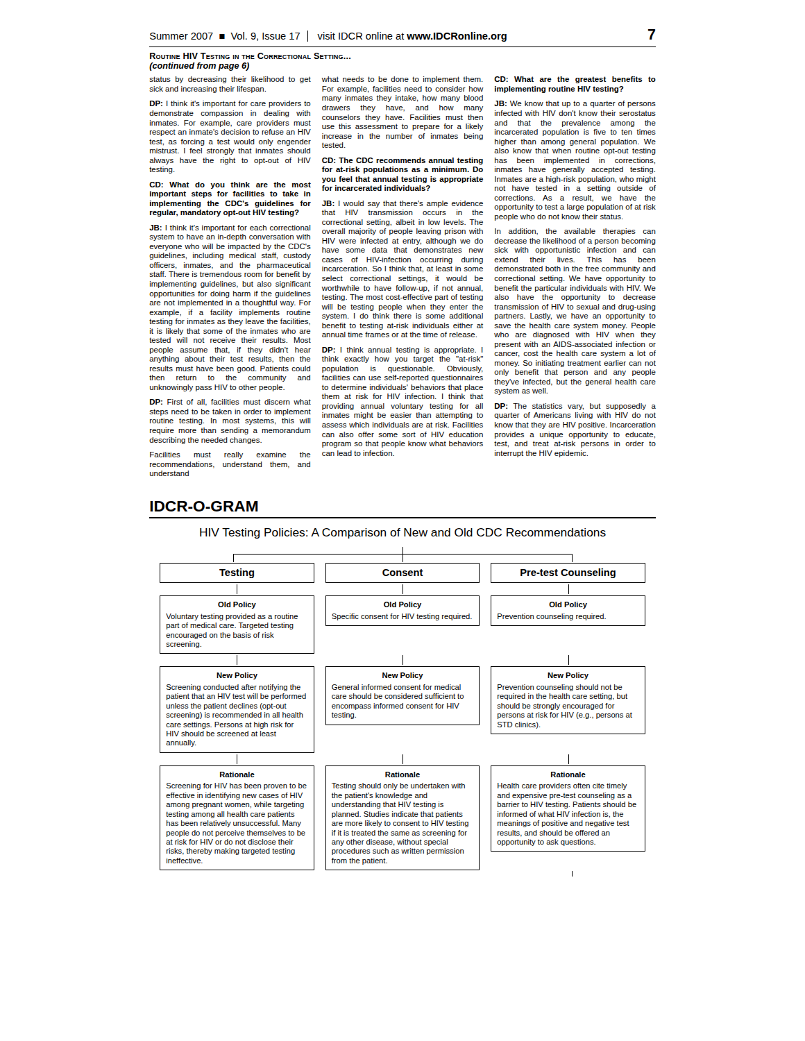Summer 2007 ■ Vol. 9, Issue 17
visit IDCR online at www.IDCRonline.org
7
Routine HIV Testing in the Correctional Setting...
(continued from page 6)
status by decreasing their likelihood to get sick and increasing their lifespan.
DP: I think it's important for care providers to demonstrate compassion in dealing with inmates. For example, care providers must respect an inmate's decision to refuse an HIV test, as forcing a test would only engender mistrust. I feel strongly that inmates should always have the right to opt-out of HIV testing.
CD: What do you think are the most important steps for facilities to take in implementing the CDC's guidelines for regular, mandatory opt-out HIV testing?
JB: I think it's important for each correctional system to have an in-depth conversation with everyone who will be impacted by the CDC's guidelines, including medical staff, custody officers, inmates, and the pharmaceutical staff. There is tremendous room for benefit by implementing guidelines, but also significant opportunities for doing harm if the guidelines are not implemented in a thoughtful way. For example, if a facility implements routine testing for inmates as they leave the facilities, it is likely that some of the inmates who are tested will not receive their results. Most people assume that, if they didn't hear anything about their test results, then the results must have been good. Patients could then return to the community and unknowingly pass HIV to other people.
DP: First of all, facilities must discern what steps need to be taken in order to implement routine testing. In most systems, this will require more than sending a memorandum describing the needed changes.
Facilities must really examine the recommendations, understand them, and understand
what needs to be done to implement them. For example, facilities need to consider how many inmates they intake, how many blood drawers they have, and how many counselors they have. Facilities must then use this assessment to prepare for a likely increase in the number of inmates being tested.
CD: The CDC recommends annual testing for at-risk populations as a minimum. Do you feel that annual testing is appropriate for incarcerated individuals?
JB: I would say that there's ample evidence that HIV transmission occurs in the correctional setting, albeit in low levels. The overall majority of people leaving prison with HIV were infected at entry, although we do have some data that demonstrates new cases of HIV-infection occurring during incarceration. So I think that, at least in some select correctional settings, it would be worthwhile to have follow-up, if not annual, testing. The most cost-effective part of testing will be testing people when they enter the system. I do think there is some additional benefit to testing at-risk individuals either at annual time frames or at the time of release.
DP: I think annual testing is appropriate. I think exactly how you target the "at-risk" population is questionable. Obviously, facilities can use self-reported questionnaires to determine individuals' behaviors that place them at risk for HIV infection. I think that providing annual voluntary testing for all inmates might be easier than attempting to assess which individuals are at risk. Facilities can also offer some sort of HIV education program so that people know what behaviors can lead to infection.
CD: What are the greatest benefits to implementing routine HIV testing?
JB: We know that up to a quarter of persons infected with HIV don't know their serostatus and that the prevalence among the incarcerated population is five to ten times higher than among general population. We also know that when routine opt-out testing has been implemented in corrections, inmates have generally accepted testing. Inmates are a high-risk population, who might not have tested in a setting outside of corrections. As a result, we have the opportunity to test a large population of at risk people who do not know their status.
In addition, the available therapies can decrease the likelihood of a person becoming sick with opportunistic infection and can extend their lives. This has been demonstrated both in the free community and correctional setting. We have opportunity to benefit the particular individuals with HIV. We also have the opportunity to decrease transmission of HIV to sexual and drug-using partners. Lastly, we have an opportunity to save the health care system money. People who are diagnosed with HIV when they present with an AIDS-associated infection or cancer, cost the health care system a lot of money. So initiating treatment earlier can not only benefit that person and any people they've infected, but the general health care system as well.
DP: The statistics vary, but supposedly a quarter of Americans living with HIV do not know that they are HIV positive. Incarceration provides a unique opportunity to educate, test, and treat at-risk persons in order to interrupt the HIV epidemic.
IDCR-O-GRAM
HIV Testing Policies: A Comparison of New and Old CDC Recommendations
| Testing | Consent | Pre-test Counseling |
| Old Policy Voluntary testing provided as a routine part of medical care. Targeted testing encouraged on the basis of risk screening. | Old Policy Specific consent for HIV testing required. | Old Policy Prevention counseling required. |
| New Policy Screening conducted after notifying the patient that an HIV test will be performed unless the patient declines (opt-out screening) is recommended in all health care settings. Persons at high risk for HIV should be screened at least annually. | New Policy General informed consent for medical care should be considered sufficient to encompass informed consent for HIV testing. | New Policy Prevention counseling should not be required in the health care setting, but should be strongly encouraged for persons at risk for HIV (e.g., persons at STD clinics). |
| Rationale Screening for HIV has been proven to be effective in identifying new cases of HIV among pregnant women, while targeting testing among all health care patients has been relatively unsuccessful. Many people do not perceive themselves to be at risk for HIV or do not disclose their risks, thereby making targeted testing ineffective. | Rationale Testing should only be undertaken with the patient's knowledge and understanding that HIV testing is planned. Studies indicate that patients are more likely to consent to HIV testing if it is treated the same as screening for any other disease, without special procedures such as written permission from the patient. | Rationale Health care providers often cite timely and expensive pre-test counseling as a barrier to HIV testing. Patients should be informed of what HIV infection is, the meanings of positive and negative test results, and should be offered an opportunity to ask questions. |